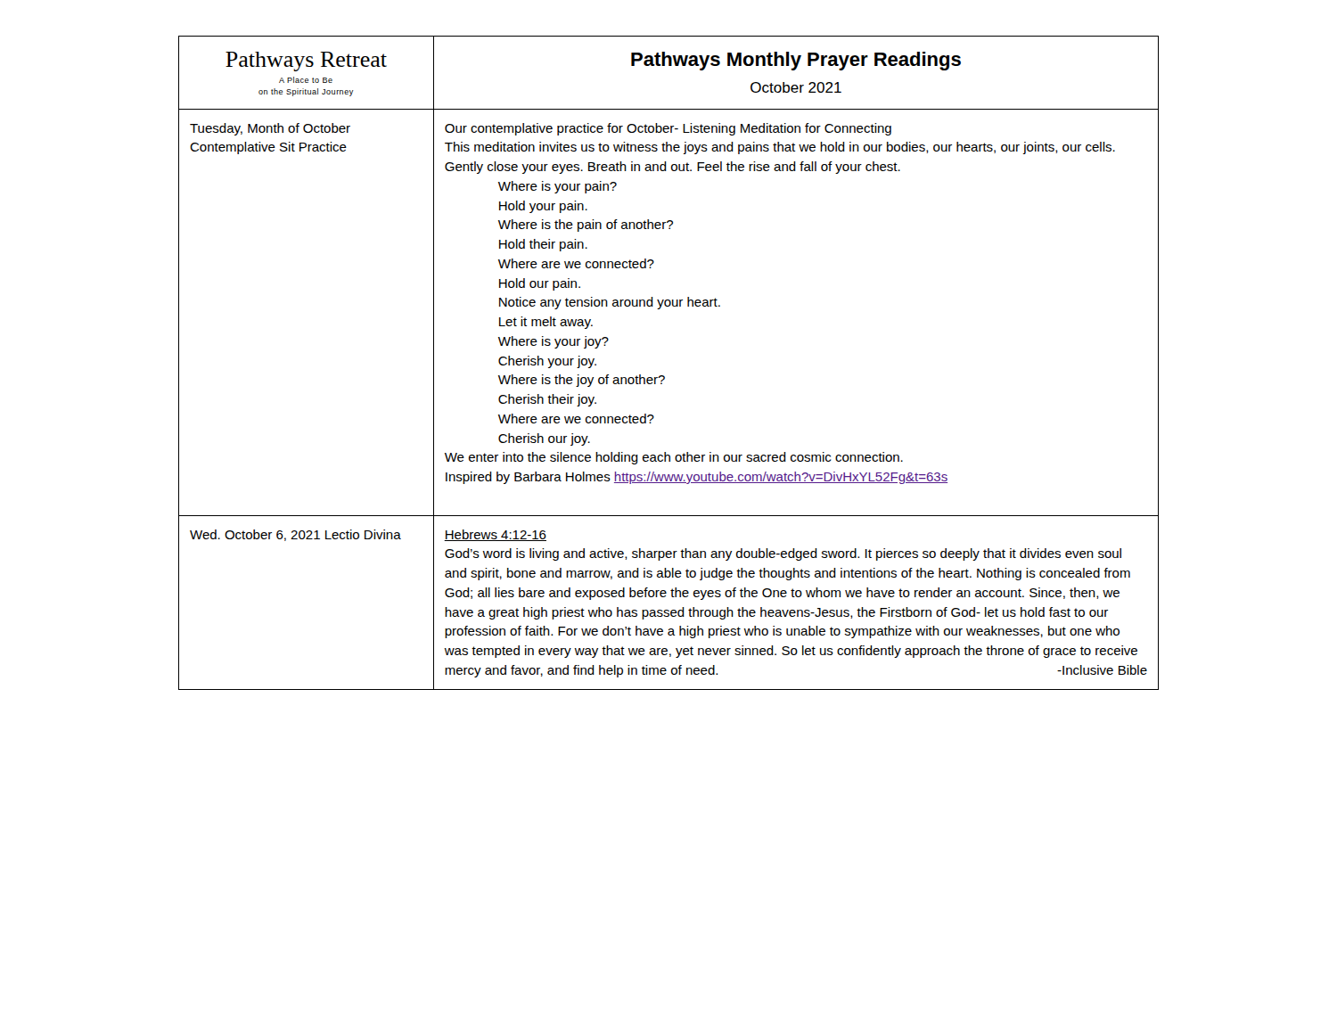| Pathways Retreat A Place to Be on the Spiritual Journey | Pathways Monthly Prayer Readings October 2021 |
| Tuesday, Month of October Contemplative Sit Practice | Our contemplative practice for October- Listening Meditation for Connecting This meditation invites us to witness the joys and pains that we hold in our bodies, our hearts, our joints, our cells. Gently close your eyes. Breath in and out. Feel the rise and fall of your chest. Where is your pain? Hold your pain. Where is the pain of another? Hold their pain. Where are we connected? Hold our pain. Notice any tension around your heart. Let it melt away. Where is your joy? Cherish your joy. Where is the joy of another? Cherish their joy. Where are we connected? Cherish our joy. We enter into the silence holding each other in our sacred cosmic connection. Inspired by Barbara Holmes https://www.youtube.com/watch?v=DivHxYL52Fg&t=63s |
| Wed. October 6, 2021 Lectio Divina | Hebrews 4:12-16 God’s word is living and active, sharper than any double-edged sword. It pierces so deeply that it divides even soul and spirit, bone and marrow, and is able to judge the thoughts and intentions of the heart. Nothing is concealed from God; all lies bare and exposed before the eyes of the One to whom we have to render an account. Since, then, we have a great high priest who has passed through the heavens-Jesus, the Firstborn of God- let us hold fast to our profession of faith. For we don’t have a high priest who is unable to sympathize with our weaknesses, but one who was tempted in every way that we are, yet never sinned. So let us confidently approach the throne of grace to receive mercy and favor, and find help in time of need. -Inclusive Bible |